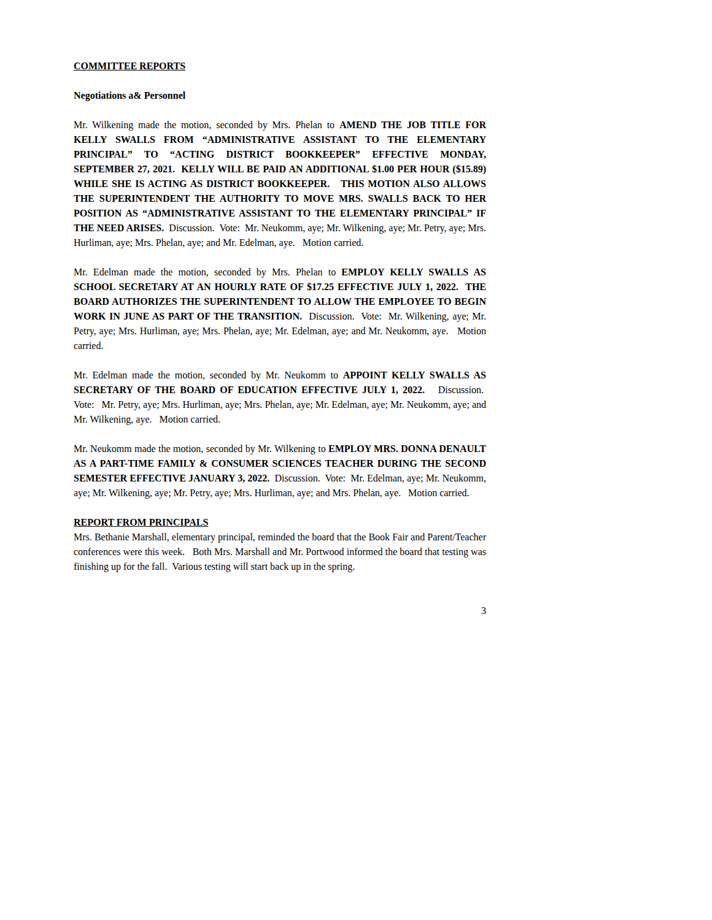COMMITTEE REPORTS
Negotiations a& Personnel
Mr. Wilkening made the motion, seconded by Mrs. Phelan to amend the job title for Kelly Swalls from “Administrative Assistant to the Elementary Principal” to “Acting District Bookkeeper” effective Monday, September 27, 2021. Kelly will be paid an additional $1.00 per hour ($15.89) while she is acting as District Bookkeeper. This motion also allows the Superintendent the authority to move Mrs. Swalls back to her position as “Administrative Assistant to the Elementary Principal” if the need arises. Discussion. Vote: Mr. Neukomm, aye; Mr. Wilkening, aye; Mr. Petry, aye; Mrs. Hurliman, aye; Mrs. Phelan, aye; and Mr. Edelman, aye. Motion carried.
Mr. Edelman made the motion, seconded by Mrs. Phelan to employ Kelly Swalls as School Secretary at an hourly rate of $17.25 effective July 1, 2022. The board authorizes the Superintendent to allow the employee to begin work in June as part of the transition. Discussion. Vote: Mr. Wilkening, aye; Mr. Petry, aye; Mrs. Hurliman, aye; Mrs. Phelan, aye; Mr. Edelman, aye; and Mr. Neukomm, aye. Motion carried.
Mr. Edelman made the motion, seconded by Mr. Neukomm to appoint Kelly Swalls as Secretary of the Board of Education effective July 1, 2022. Discussion. Vote: Mr. Petry, aye; Mrs. Hurliman, aye; Mrs. Phelan, aye; Mr. Edelman, aye; Mr. Neukomm, aye; and Mr. Wilkening, aye. Motion carried.
Mr. Neukomm made the motion, seconded by Mr. Wilkening to employ Mrs. Donna Denault as a part-time Family & Consumer Sciences Teacher during the second semester effective January 3, 2022. Discussion. Vote: Mr. Edelman, aye; Mr. Neukomm, aye; Mr. Wilkening, aye; Mr. Petry, aye; Mrs. Hurliman, aye; and Mrs. Phelan, aye. Motion carried.
REPORT FROM PRINCIPALS
Mrs. Bethanie Marshall, elementary principal, reminded the board that the Book Fair and Parent/Teacher conferences were this week. Both Mrs. Marshall and Mr. Portwood informed the board that testing was finishing up for the fall. Various testing will start back up in the spring.
3